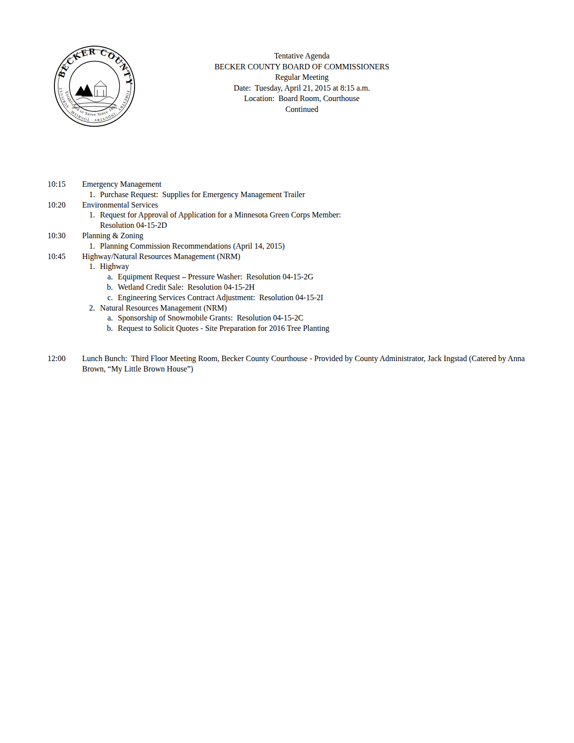BECKER COUNTY Established to Serve Since 1858 TOURISM · AGRICULTURE FORESTRY · INDUSTRY
Tentative Agenda
BECKER COUNTY BOARD OF COMMISSIONERS
Regular Meeting
Date: Tuesday, April 21, 2015 at 8:15 a.m.
Location: Board Room, Courthouse
Continued
| 10:15 | Emergency Management Purchase Request: Supplies for Emergency Management Trailer |
| 10:20 | Environmental Services Request for Approval of Application for a Minnesota Green Corps Member: Resolution 04-15-2D |
| 10:30 | Planning & Zoning Planning Commission Recommendations (April 14, 2015) |
| 10:45 | Highway/Natural Resources Management (NRM) Highway Equipment Request – Pressure Washer: Resolution 04-15-2G Wetland Credit Sale: Resolution 04-15-2H Engineering Services Contract Adjustment: Resolution 04-15-2I Natural Resources Management (NRM) Sponsorship of Snowmobile Grants: Resolution 04-15-2C Request to Solicit Quotes - Site Preparation for 2016 Tree Planting |
| 12:00 | Lunch Bunch: Third Floor Meeting Room, Becker County Courthouse - Provided by County Administrator, Jack Ingstad (Catered by Anna Brown, “My Little Brown House”) |